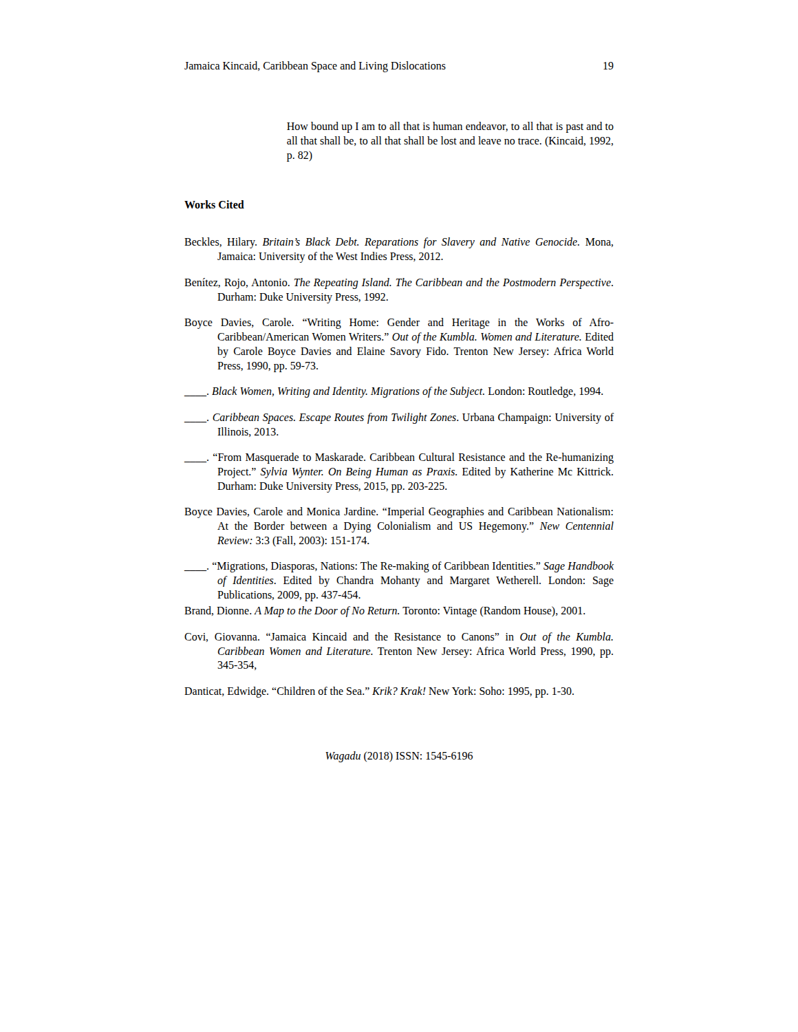Jamaica Kincaid, Caribbean Space and Living Dislocations 19
How bound up I am to all that is human endeavor, to all that is past and to all that shall be, to all that shall be lost and leave no trace. (Kincaid, 1992, p. 82)
Works Cited
Beckles, Hilary. Britain’s Black Debt. Reparations for Slavery and Native Genocide. Mona, Jamaica: University of the West Indies Press, 2012.
Benítez, Rojo, Antonio. The Repeating Island. The Caribbean and the Postmodern Perspective. Durham: Duke University Press, 1992.
Boyce Davies, Carole. “Writing Home: Gender and Heritage in the Works of Afro-Caribbean/American Women Writers.” Out of the Kumbla. Women and Literature. Edited by Carole Boyce Davies and Elaine Savory Fido. Trenton New Jersey: Africa World Press, 1990, pp. 59-73.
____. Black Women, Writing and Identity. Migrations of the Subject. London: Routledge, 1994.
____. Caribbean Spaces. Escape Routes from Twilight Zones. Urbana Champaign: University of Illinois, 2013.
____. “From Masquerade to Maskarade. Caribbean Cultural Resistance and the Re-humanizing Project.” Sylvia Wynter. On Being Human as Praxis. Edited by Katherine Mc Kittrick. Durham: Duke University Press, 2015, pp. 203-225.
Boyce Davies, Carole and Monica Jardine. “Imperial Geographies and Caribbean Nationalism: At the Border between a Dying Colonialism and US Hegemony.” New Centennial Review: 3:3 (Fall, 2003): 151-174.
____. “Migrations, Diasporas, Nations: The Re-making of Caribbean Identities.” Sage Handbook of Identities. Edited by Chandra Mohanty and Margaret Wetherell. London: Sage Publications, 2009, pp. 437-454.
Brand, Dionne. A Map to the Door of No Return. Toronto: Vintage (Random House), 2001.
Covi, Giovanna. “Jamaica Kincaid and the Resistance to Canons” in Out of the Kumbla. Caribbean Women and Literature. Trenton New Jersey: Africa World Press, 1990, pp. 345-354,
Danticat, Edwidge. “Children of the Sea.” Krik? Krak! New York: Soho: 1995, pp. 1-30.
Wagadu (2018) ISSN: 1545-6196